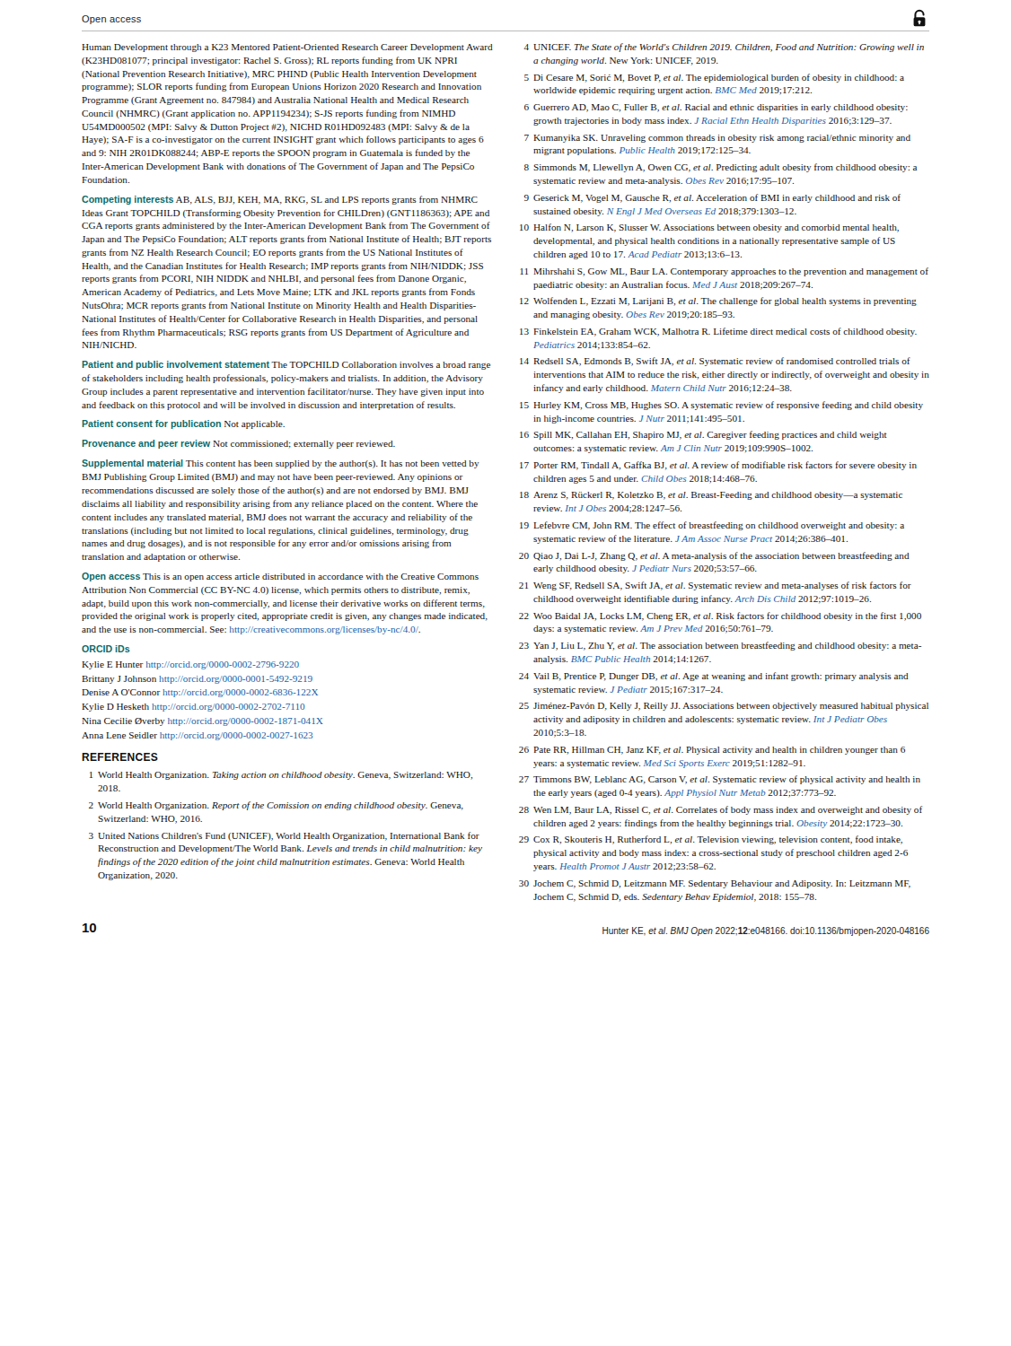Open access
Human Development through a K23 Mentored Patient-Oriented Research Career Development Award (K23HD081077; principal investigator: Rachel S. Gross); RL reports funding from UK NPRI (National Prevention Research Initiative), MRC PHIND (Public Health Intervention Development programme); SLOR reports funding from European Unions Horizon 2020 Research and Innovation Programme (Grant Agreement no. 847984) and Australia National Health and Medical Research Council (NHMRC) (Grant application no. APP1194234); S-JS reports funding from NIMHD U54MD000502 (MPI: Salvy & Dutton Project #2), NICHD R01HD092483 (MPI: Salvy & de la Haye); SA-F is a co-investigator on the current INSIGHT grant which follows participants to ages 6 and 9: NIH 2R01DK088244; ABP-E reports the SPOON program in Guatemala is funded by the Inter-American Development Bank with donations of The Government of Japan and The PepsiCo Foundation.
Competing interests AB, ALS, BJJ, KEH, MA, RKG, SL and LPS reports grants from NHMRC Ideas Grant TOPCHILD (Transforming Obesity Prevention for CHILDren) (GNT1186363); APE and CGA reports grants administered by the Inter-American Development Bank from The Government of Japan and The PepsiCo Foundation; ALT reports grants from National Institute of Health; BJT reports grants from NZ Health Research Council; EO reports grants from the US National Institutes of Health, and the Canadian Institutes for Health Research; IMP reports grants from NIH/NIDDK; JSS reports grants from PCORI, NIH NIDDK and NHLBI, and personal fees from Danone Organic, American Academy of Pediatrics, and Lets Move Maine; LTK and JKL reports grants from Fonds NutsOhra; MCR reports grants from National Institute on Minority Health and Health Disparities-National Institutes of Health/Center for Collaborative Research in Health Disparities, and personal fees from Rhythm Pharmaceuticals; RSG reports grants from US Department of Agriculture and NIH/NICHD.
Patient and public involvement statement The TOPCHILD Collaboration involves a broad range of stakeholders including health professionals, policy-makers and trialists. In addition, the Advisory Group includes a parent representative and intervention facilitator/nurse. They have given input into and feedback on this protocol and will be involved in discussion and interpretation of results.
Patient consent for publication Not applicable.
Provenance and peer review Not commissioned; externally peer reviewed.
Supplemental material This content has been supplied by the author(s). It has not been vetted by BMJ Publishing Group Limited (BMJ) and may not have been peer-reviewed. Any opinions or recommendations discussed are solely those of the author(s) and are not endorsed by BMJ. BMJ disclaims all liability and responsibility arising from any reliance placed on the content. Where the content includes any translated material, BMJ does not warrant the accuracy and reliability of the translations (including but not limited to local regulations, clinical guidelines, terminology, drug names and drug dosages), and is not responsible for any error and/or omissions arising from translation and adaptation or otherwise.
Open access This is an open access article distributed in accordance with the Creative Commons Attribution Non Commercial (CC BY-NC 4.0) license, which permits others to distribute, remix, adapt, build upon this work non-commercially, and license their derivative works on different terms, provided the original work is properly cited, appropriate credit is given, any changes made indicated, and the use is non-commercial. See: http://creativecommons.org/licenses/by-nc/4.0/.
ORCID iDs
Kylie E Hunter http://orcid.org/0000-0002-2796-9220
Brittany J Johnson http://orcid.org/0000-0001-5492-9219
Denise A O'Connor http://orcid.org/0000-0002-6836-122X
Kylie D Hesketh http://orcid.org/0000-0002-2702-7110
Nina Cecilie Øverby http://orcid.org/0000-0002-1871-041X
Anna Lene Seidler http://orcid.org/0000-0002-0027-1623
REFERENCES
World Health Organization. Taking action on childhood obesity. Geneva, Switzerland: WHO, 2018.
World Health Organization. Report of the Comission on ending childhood obesity. Geneva, Switzerland: WHO, 2016.
United Nations Children's Fund (UNICEF), World Health Organization, International Bank for Reconstruction and Development/The World Bank. Levels and trends in child malnutrition: key findings of the 2020 edition of the joint child malnutrition estimates. Geneva: World Health Organization, 2020.
UNICEF. The State of the World's Children 2019. Children, Food and Nutrition: Growing well in a changing world. New York: UNICEF, 2019.
Di Cesare M, Sorić M, Bovet P, et al. The epidemiological burden of obesity in childhood: a worldwide epidemic requiring urgent action. BMC Med 2019;17:212.
Guerrero AD, Mao C, Fuller B, et al. Racial and ethnic disparities in early childhood obesity: growth trajectories in body mass index. J Racial Ethn Health Disparities 2016;3:129–37.
Kumanyika SK. Unraveling common threads in obesity risk among racial/ethnic minority and migrant populations. Public Health 2019;172:125–34.
Simmonds M, Llewellyn A, Owen CG, et al. Predicting adult obesity from childhood obesity: a systematic review and meta-analysis. Obes Rev 2016;17:95–107.
Geserick M, Vogel M, Gausche R, et al. Acceleration of BMI in early childhood and risk of sustained obesity. N Engl J Med Overseas Ed 2018;379:1303–12.
Halfon N, Larson K, Slusser W. Associations between obesity and comorbid mental health, developmental, and physical health conditions in a nationally representative sample of US children aged 10 to 17. Acad Pediatr 2013;13:6–13.
Mihrshahi S, Gow ML, Baur LA. Contemporary approaches to the prevention and management of paediatric obesity: an Australian focus. Med J Aust 2018;209:267–74.
Wolfenden L, Ezzati M, Larijani B, et al. The challenge for global health systems in preventing and managing obesity. Obes Rev 2019;20:185–93.
Finkelstein EA, Graham WCK, Malhotra R. Lifetime direct medical costs of childhood obesity. Pediatrics 2014;133:854–62.
Redsell SA, Edmonds B, Swift JA, et al. Systematic review of randomised controlled trials of interventions that AIM to reduce the risk, either directly or indirectly, of overweight and obesity in infancy and early childhood. Matern Child Nutr 2016;12:24–38.
Hurley KM, Cross MB, Hughes SO. A systematic review of responsive feeding and child obesity in high-income countries. J Nutr 2011;141:495–501.
Spill MK, Callahan EH, Shapiro MJ, et al. Caregiver feeding practices and child weight outcomes: a systematic review. Am J Clin Nutr 2019;109:990S–1002.
Porter RM, Tindall A, Gaffka BJ, et al. A review of modifiable risk factors for severe obesity in children ages 5 and under. Child Obes 2018;14:468–76.
Arenz S, Rückerl R, Koletzko B, et al. Breast-Feeding and childhood obesity—a systematic review. Int J Obes 2004;28:1247–56.
Lefebvre CM, John RM. The effect of breastfeeding on childhood overweight and obesity: a systematic review of the literature. J Am Assoc Nurse Pract 2014;26:386–401.
Qiao J, Dai L-J, Zhang Q, et al. A meta-analysis of the association between breastfeeding and early childhood obesity. J Pediatr Nurs 2020;53:57–66.
Weng SF, Redsell SA, Swift JA, et al. Systematic review and meta-analyses of risk factors for childhood overweight identifiable during infancy. Arch Dis Child 2012;97:1019–26.
Woo Baidal JA, Locks LM, Cheng ER, et al. Risk factors for childhood obesity in the first 1,000 days: a systematic review. Am J Prev Med 2016;50:761–79.
Yan J, Liu L, Zhu Y, et al. The association between breastfeeding and childhood obesity: a meta-analysis. BMC Public Health 2014;14:1267.
Vail B, Prentice P, Dunger DB, et al. Age at weaning and infant growth: primary analysis and systematic review. J Pediatr 2015;167:317–24.
Jiménez-Pavón D, Kelly J, Reilly JJ. Associations between objectively measured habitual physical activity and adiposity in children and adolescents: systematic review. Int J Pediatr Obes 2010;5:3–18.
Pate RR, Hillman CH, Janz KF, et al. Physical activity and health in children younger than 6 years: a systematic review. Med Sci Sports Exerc 2019;51:1282–91.
Timmons BW, Leblanc AG, Carson V, et al. Systematic review of physical activity and health in the early years (aged 0-4 years). Appl Physiol Nutr Metab 2012;37:773–92.
Wen LM, Baur LA, Rissel C, et al. Correlates of body mass index and overweight and obesity of children aged 2 years: findings from the healthy beginnings trial. Obesity 2014;22:1723–30.
Cox R, Skouteris H, Rutherford L, et al. Television viewing, television content, food intake, physical activity and body mass index: a cross-sectional study of preschool children aged 2-6 years. Health Promot J Austr 2012;23:58–62.
Jochem C, Schmid D, Leitzmann MF. Sedentary Behaviour and Adiposity. In: Leitzmann MF, Jochem C, Schmid D, eds. Sedentary Behav Epidemiol, 2018: 155–78.
10
Hunter KE, et al. BMJ Open 2022;12:e048166. doi:10.1136/bmjopen-2020-048166